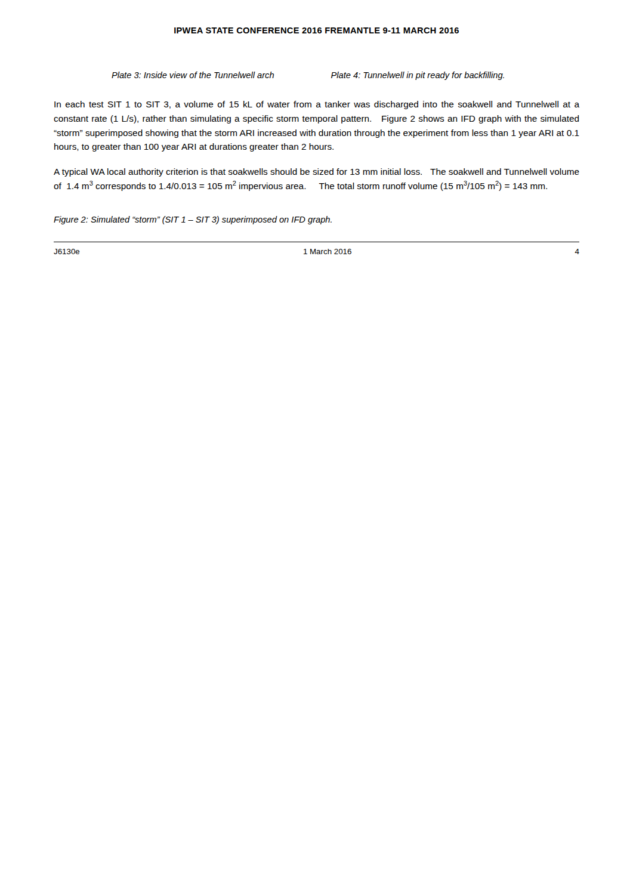IPWEA STATE CONFERENCE 2016 FREMANTLE 9-11 MARCH 2016
Plate 3: Inside view of the Tunnelwell arch
Plate 4: Tunnelwell in pit ready for backfilling.
In each test SIT 1 to SIT 3, a volume of 15 kL of water from a tanker was discharged into the soakwell and Tunnelwell at a constant rate (1 L/s), rather than simulating a specific storm temporal pattern. Figure 2 shows an IFD graph with the simulated “storm” superimposed showing that the storm ARI increased with duration through the experiment from less than 1 year ARI at 0.1 hours, to greater than 100 year ARI at durations greater than 2 hours.
A typical WA local authority criterion is that soakwells should be sized for 13 mm initial loss. The soakwell and Tunnelwell volume of 1.4 m3 corresponds to 1.4/0.013 = 105 m2 impervious area. The total storm runoff volume (15 m3/105 m2) = 143 mm.
Figure 2: Simulated “storm” (SIT 1 – SIT 3) superimposed on IFD graph.
J6130e
1 March 2016
4